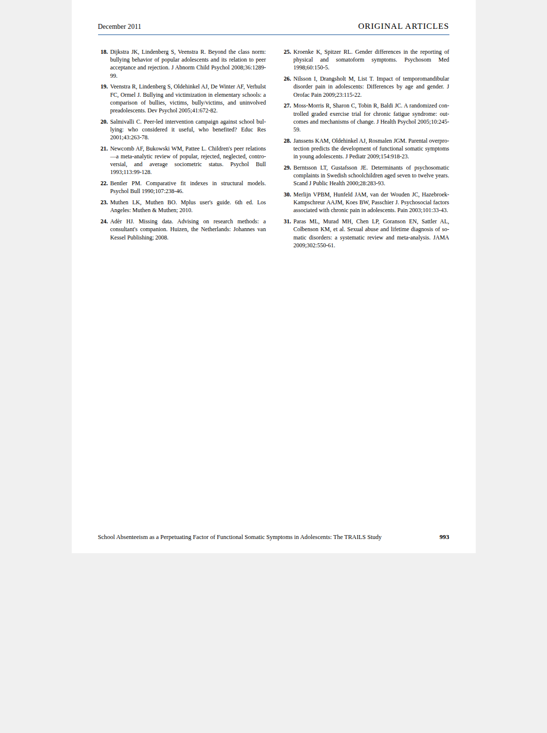December 2011
Original Articles
Dijkstra JK, Lindenberg S, Veenstra R. Beyond the class norm: bullying behavior of popular adolescents and its relation to peer acceptance and rejection. J Abnorm Child Psychol 2008;36:1289-99.
Veenstra R, Lindenberg S, Oldehinkel AJ, De Winter AF, Verhulst FC, Ormel J. Bullying and victimization in elementary schools: a comparison of bullies, victims, bully/victims, and uninvolved preadolescents. Dev Psychol 2005;41:672-82.
Salmivalli C. Peer-led intervention campaign against school bullying: who considered it useful, who benefited? Educ Res 2001;43:263-78.
Newcomb AF, Bukowski WM, Pattee L. Children's peer relations—a meta-analytic review of popular, rejected, neglected, controversial, and average sociometric status. Psychol Bull 1993;113:99-128.
Bentler PM. Comparative fit indexes in structural models. Psychol Bull 1990;107:238-46.
Muthen LK, Muthen BO. Mplus user's guide. 6th ed. Los Angeles: Muthen & Muthen; 2010.
Adèr HJ. Missing data. Advising on research methods: a consultant's companion. Huizen, the Netherlands: Johannes van Kessel Publishing; 2008.
Kroenke K, Spitzer RL. Gender differences in the reporting of physical and somatoform symptoms. Psychosom Med 1998;60:150-5.
Nilsson I, Drangsholt M, List T. Impact of temporomandibular disorder pain in adolescents: Differences by age and gender. J Orofac Pain 2009;23:115-22.
Moss-Morris R, Sharon C, Tobin R, Baldi JC. A randomized controlled graded exercise trial for chronic fatigue syndrome: outcomes and mechanisms of change. J Health Psychol 2005;10:245-59.
Janssens KAM, Oldehinkel AJ, Rosmalen JGM. Parental overprotection predicts the development of functional somatic symptoms in young adolescents. J Pediatr 2009;154:918-23.
Berntsson LT, Gustafsson JE. Determinants of psychosomatic complaints in Swedish schoolchildren aged seven to twelve years. Scand J Public Health 2000;28:283-93.
Merlijn VPBM, Hunfeld JAM, van der Wouden JC, Hazebroek-Kampschreur AAJM, Koes BW, Passchier J. Psychosocial factors associated with chronic pain in adolescents. Pain 2003;101:33-43.
Paras ML, Murad MH, Chen LP, Goranson EN, Sattler AL, Colbenson KM, et al. Sexual abuse and lifetime diagnosis of somatic disorders: a systematic review and meta-analysis. JAMA 2009;302:550-61.
School Absenteeism as a Perpetuating Factor of Functional Somatic Symptoms in Adolescents: The TRAILS Study
993